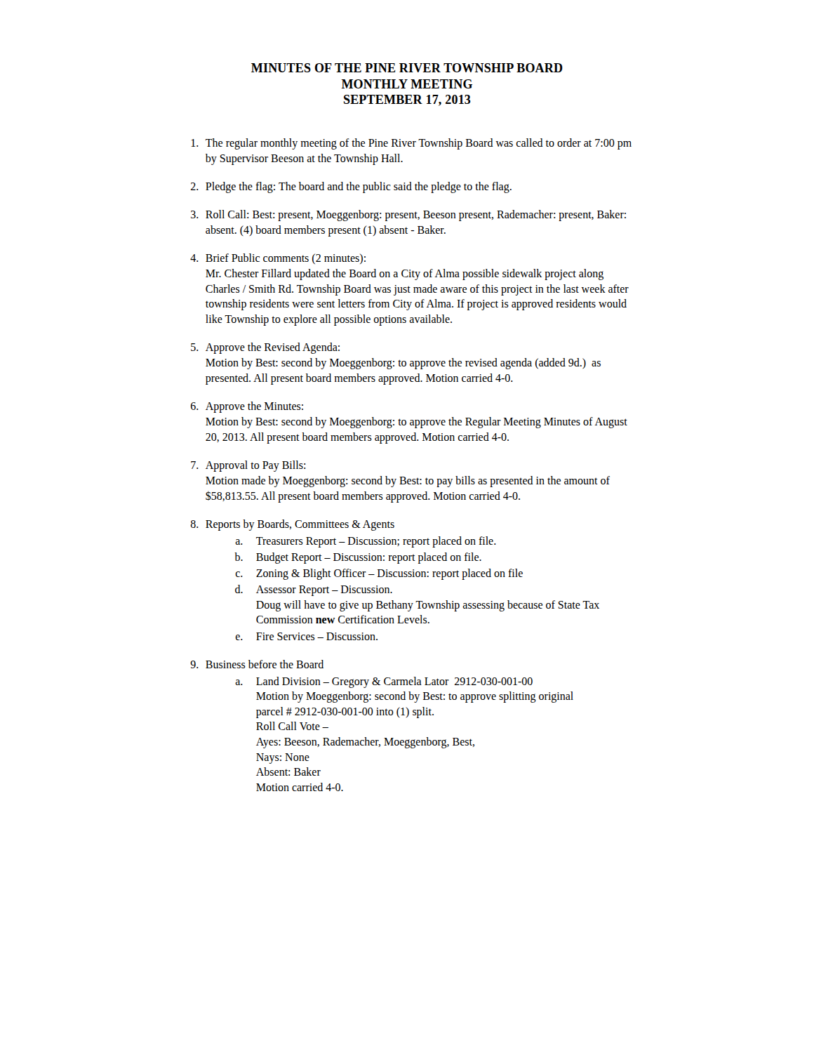MINUTES OF THE PINE RIVER TOWNSHIP BOARD
MONTHLY MEETING
SEPTEMBER 17, 2013
The regular monthly meeting of the Pine River Township Board was called to order at 7:00 pm by Supervisor Beeson at the Township Hall.
Pledge the flag: The board and the public said the pledge to the flag.
Roll Call: Best: present, Moeggenborg: present, Beeson present, Rademacher: present, Baker: absent. (4) board members present (1) absent - Baker.
Brief Public comments (2 minutes):
Mr. Chester Fillard updated the Board on a City of Alma possible sidewalk project along Charles / Smith Rd. Township Board was just made aware of this project in the last week after township residents were sent letters from City of Alma. If project is approved residents would like Township to explore all possible options available.
Approve the Revised Agenda:
Motion by Best: second by Moeggenborg: to approve the revised agenda (added 9d.) as presented. All present board members approved. Motion carried 4-0.
Approve the Minutes:
Motion by Best: second by Moeggenborg: to approve the Regular Meeting Minutes of August 20, 2013. All present board members approved. Motion carried 4-0.
Approval to Pay Bills:
Motion made by Moeggenborg: second by Best: to pay bills as presented in the amount of $58,813.55. All present board members approved. Motion carried 4-0.
Reports by Boards, Committees & Agents
Treasurers Report – Discussion; report placed on file.
Budget Report – Discussion: report placed on file.
Zoning & Blight Officer – Discussion: report placed on file
Assessor Report – Discussion.
Doug will have to give up Bethany Township assessing because of State Tax Commission new Certification Levels.
Fire Services – Discussion.
Business before the Board
Land Division – Gregory & Carmela Lator 2912-030-001-00
Motion by Moeggenborg: second by Best: to approve splitting original
parcel # 2912-030-001-00 into (1) split.
Roll Call Vote –
Ayes: Beeson, Rademacher, Moeggenborg, Best,
Nays: None
Absent: Baker
Motion carried 4-0.